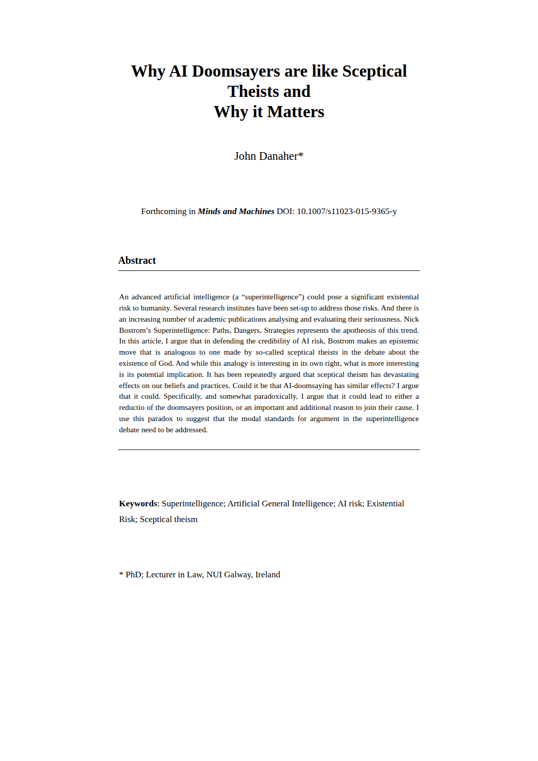Why AI Doomsayers are like Sceptical Theists and
Why it Matters
John Danaher*
Forthcoming in Minds and Machines DOI: 10.1007/s11023-015-9365-y
Abstract
An advanced artificial intelligence (a “superintelligence”) could pose a significant existential risk to humanity. Several research institutes have been set-up to address those risks. And there is an increasing number of academic publications analysing and evaluating their seriousness. Nick Bostrom’s Superintelligence: Paths, Dangers, Strategies represents the apotheosis of this trend. In this article, I argue that in defending the credibility of AI risk, Bostrom makes an epistemic move that is analogous to one made by so-called sceptical theists in the debate about the existence of God. And while this analogy is interesting in its own right, what is more interesting is its potential implication. It has been repeatedly argued that sceptical theism has devastating effects on our beliefs and practices. Could it be that AI-doomsaying has similar effects? I argue that it could. Specifically, and somewhat paradoxically, I argue that it could lead to either a reductio of the doomsayers position, or an important and additional reason to join their cause. I use this paradox to suggest that the modal standards for argument in the superintelligence debate need to be addressed.
Keywords: Superintelligence; Artificial General Intelligence; AI risk; Existential Risk; Sceptical theism
* PhD; Lecturer in Law, NUI Galway, Ireland